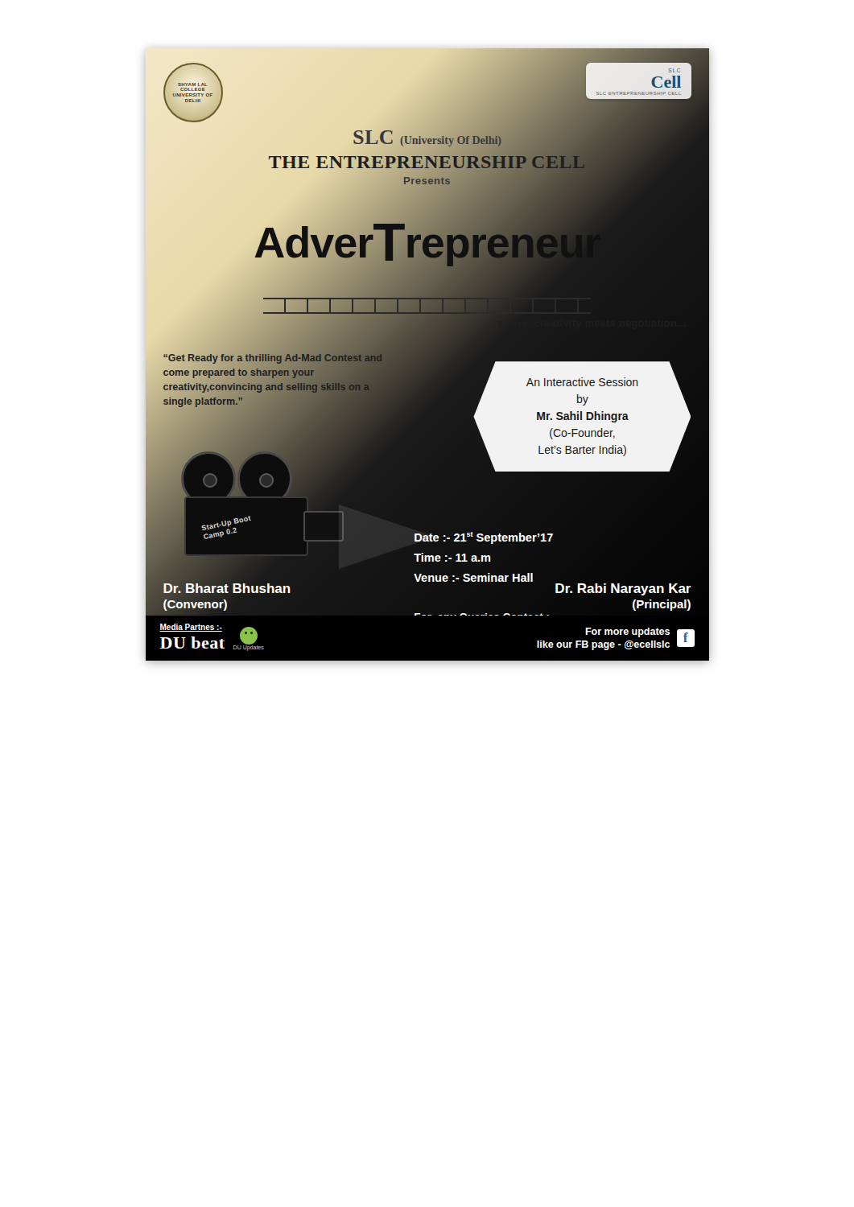SHYAM LAL
COLLEGE
UNIVERSITY OF DELHI
SLC
Cell
SLC ENTREPRENEURSHIP CELL
SLC (University Of Delhi)
THE ENTREPRENEURSHIP CELL
Presents
AdverTrepreneur
where creativity meets negotiation...
“Get Ready for a thrilling Ad-Mad Contest and come prepared to sharpen your creativity,convincing and selling skills on a single platform.”
An Interactive Session
by
Mr. Sahil Dhingra
(Co-Founder,
Let’s Barter India)
Date :- 21st September’17
Time :- 11 a.m
Venue :- Seminar Hall
For any Queries Contact :-
Vishal Sharma (9811827018)
Anunay Aggarwal (8168193240)
Start-Up Boot
Camp 0.2
Dr. Bharat Bhushan (Convenor)
Dr. Rabi Narayan Kar (Principal)
Media Partnes :-
DU beat
DU Updates
For more updates
like our FB page - @ecellslc
f